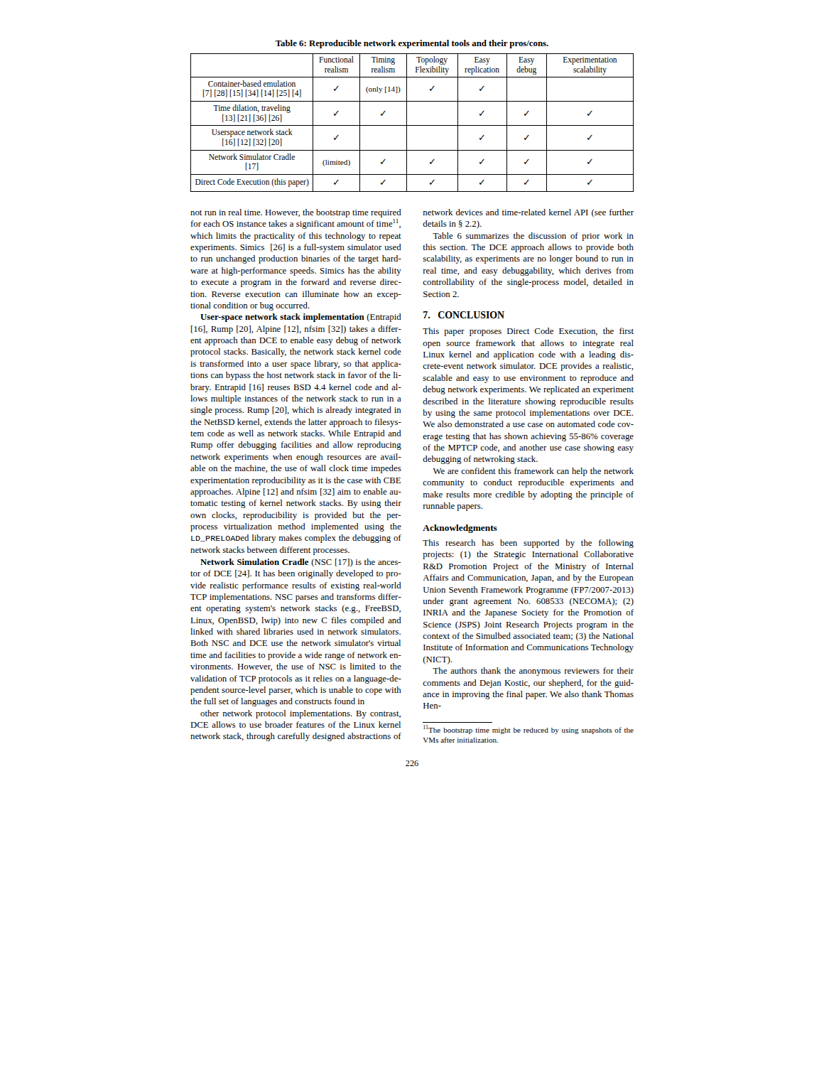Table 6: Reproducible network experimental tools and their pros/cons.
| | Functional realism | Timing realism | Topology Flexibility | Easy replication | Easy debug | Experimentation scalability |
| --- | --- | --- | --- | --- | --- | --- |
| Container-based emulation [7] [28] [15] [34] [14] [25] [4] | ✓ | (only [14]) | ✓ | ✓ | | |
| Time dilation, traveling [13] [21] [36] [26] | ✓ | ✓ | | ✓ | ✓ | ✓ |
| Userspace network stack [16] [12] [32] [20] | ✓ | | | ✓ | ✓ | ✓ |
| Network Simulator Cradle [17] | (limited) | ✓ | ✓ | ✓ | ✓ | ✓ |
| Direct Code Execution (this paper) | ✓ | ✓ | ✓ | ✓ | ✓ | ✓ |
not run in real time. However, the bootstrap time required for each OS instance takes a significant amount of time11, which limits the practicality of this technology to repeat experiments. Simics [26] is a full-system simulator used to run unchanged production binaries of the target hardware at high-performance speeds. Simics has the ability to execute a program in the forward and reverse direction. Reverse execution can illuminate how an exceptional condition or bug occurred.
User-space network stack implementation (Entrapid [16], Rump [20], Alpine [12], nfsim [32]) takes a different approach than DCE to enable easy debug of network protocol stacks. Basically, the network stack kernel code is transformed into a user space library, so that applications can bypass the host network stack in favor of the library. Entrapid [16] reuses BSD 4.4 kernel code and allows multiple instances of the network stack to run in a single process. Rump [20], which is already integrated in the NetBSD kernel, extends the latter approach to filesystem code as well as network stacks. While Entrapid and Rump offer debugging facilities and allow reproducing network experiments when enough resources are available on the machine, the use of wall clock time impedes experimentation reproducibility as it is the case with CBE approaches. Alpine [12] and nfsim [32] aim to enable automatic testing of kernel network stacks. By using their own clocks, reproducibility is provided but the per-process virtualization method implemented using the LD_PRELOADed library makes complex the debugging of network stacks between different processes.
Network Simulation Cradle (NSC [17]) is the ancestor of DCE [24]. It has been originally developed to provide realistic performance results of existing real-world TCP implementations. NSC parses and transforms different operating system's network stacks (e.g., FreeBSD, Linux, OpenBSD, lwip) into new C files compiled and linked with shared libraries used in network simulators. Both NSC and DCE use the network simulator's virtual time and facilities to provide a wide range of network environments. However, the use of NSC is limited to the validation of TCP protocols as it relies on a language-dependent source-level parser, which is unable to cope with the full set of languages and constructs found in
other network protocol implementations. By contrast, DCE allows to use broader features of the Linux kernel network stack, through carefully designed abstractions of network devices and time-related kernel API (see further details in § 2.2).
Table 6 summarizes the discussion of prior work in this section. The DCE approach allows to provide both scalability, as experiments are no longer bound to run in real time, and easy debuggability, which derives from controllability of the single-process model, detailed in Section 2.
7. CONCLUSION
This paper proposes Direct Code Execution, the first open source framework that allows to integrate real Linux kernel and application code with a leading discrete-event network simulator. DCE provides a realistic, scalable and easy to use environment to reproduce and debug network experiments. We replicated an experiment described in the literature showing reproducible results by using the same protocol implementations over DCE. We also demonstrated a use case on automated code coverage testing that has shown achieving 55-86% coverage of the MPTCP code, and another use case showing easy debugging of netwroking stack.
We are confident this framework can help the network community to conduct reproducible experiments and make results more credible by adopting the principle of runnable papers.
Acknowledgments
This research has been supported by the following projects: (1) the Strategic International Collaborative R&D Promotion Project of the Ministry of Internal Affairs and Communication, Japan, and by the European Union Seventh Framework Programme (FP7/2007-2013) under grant agreement No. 608533 (NECOMA); (2) INRIA and the Japanese Society for the Promotion of Science (JSPS) Joint Research Projects program in the context of the Simulbed associated team; (3) the National Institute of Information and Communications Technology (NICT).
The authors thank the anonymous reviewers for their comments and Dejan Kostic, our shepherd, for the guidance in improving the final paper. We also thank Thomas Hen-
11The bootstrap time might be reduced by using snapshots of the VMs after initialization.
226